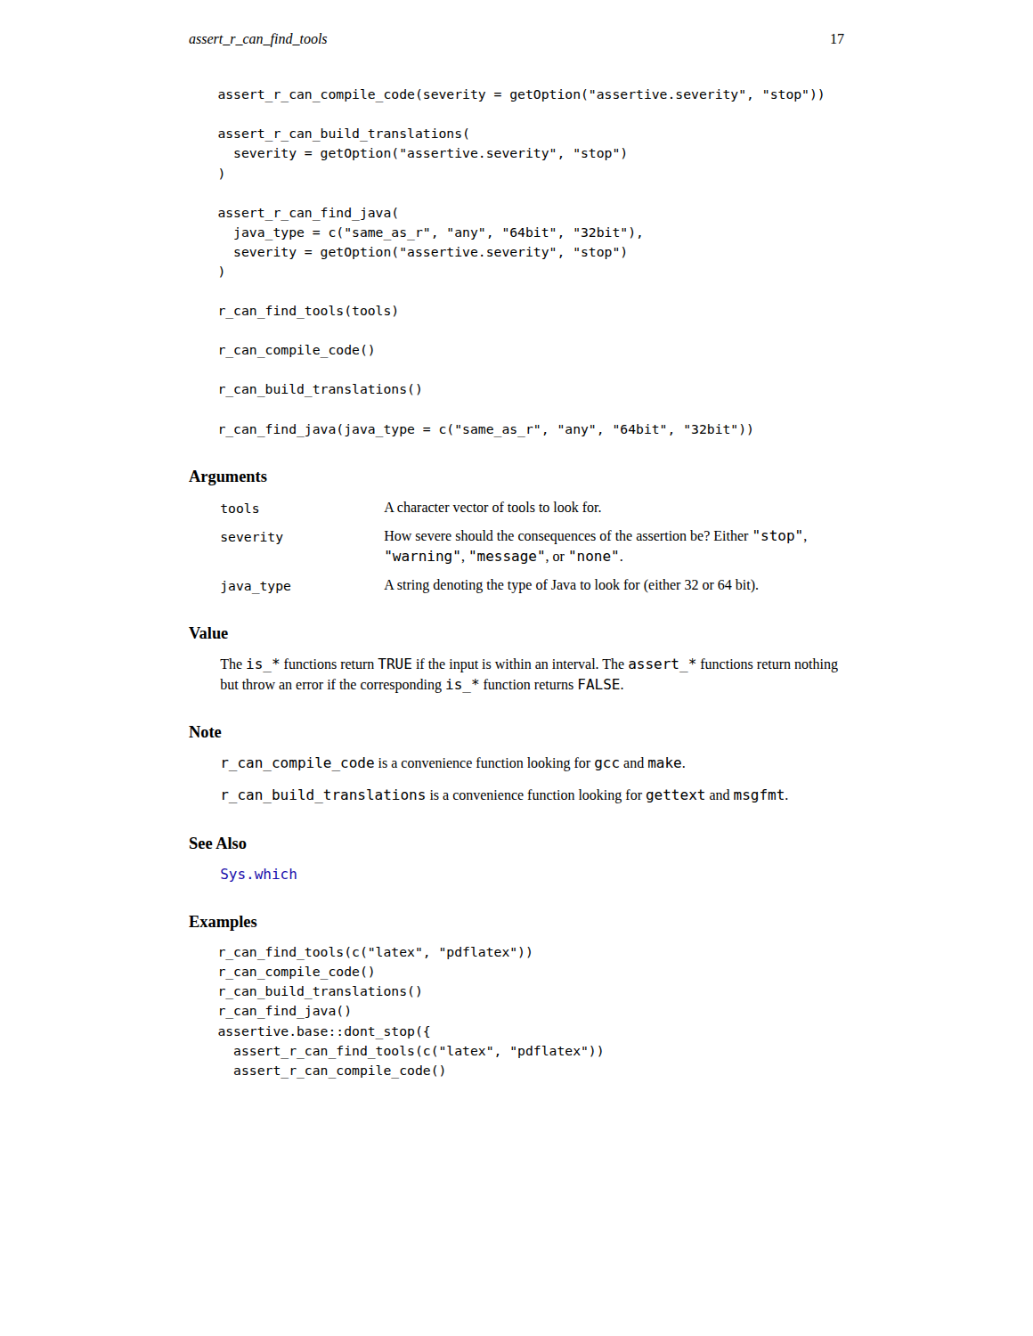assert_r_can_find_tools 17
assert_r_can_compile_code(severity = getOption("assertive.severity", "stop"))

assert_r_can_build_translations(
  severity = getOption("assertive.severity", "stop")
)

assert_r_can_find_java(
  java_type = c("same_as_r", "any", "64bit", "32bit"),
  severity = getOption("assertive.severity", "stop")
)

r_can_find_tools(tools)

r_can_compile_code()

r_can_build_translations()

r_can_find_java(java_type = c("same_as_r", "any", "64bit", "32bit"))
Arguments
tools
A character vector of tools to look for.
severity
How severe should the consequences of the assertion be? Either "stop", "warning", "message", or "none".
java_type
A string denoting the type of Java to look for (either 32 or 64 bit).
Value
The is_* functions return TRUE if the input is within an interval. The assert_* functions return nothing but throw an error if the corresponding is_* function returns FALSE.
Note
r_can_compile_code is a convenience function looking for gcc and make.
r_can_build_translations is a convenience function looking for gettext and msgfmt.
See Also
Sys.which
Examples
r_can_find_tools(c("latex", "pdflatex"))
r_can_compile_code()
r_can_build_translations()
r_can_find_java()
assertive.base::dont_stop({
  assert_r_can_find_tools(c("latex", "pdflatex"))
  assert_r_can_compile_code()